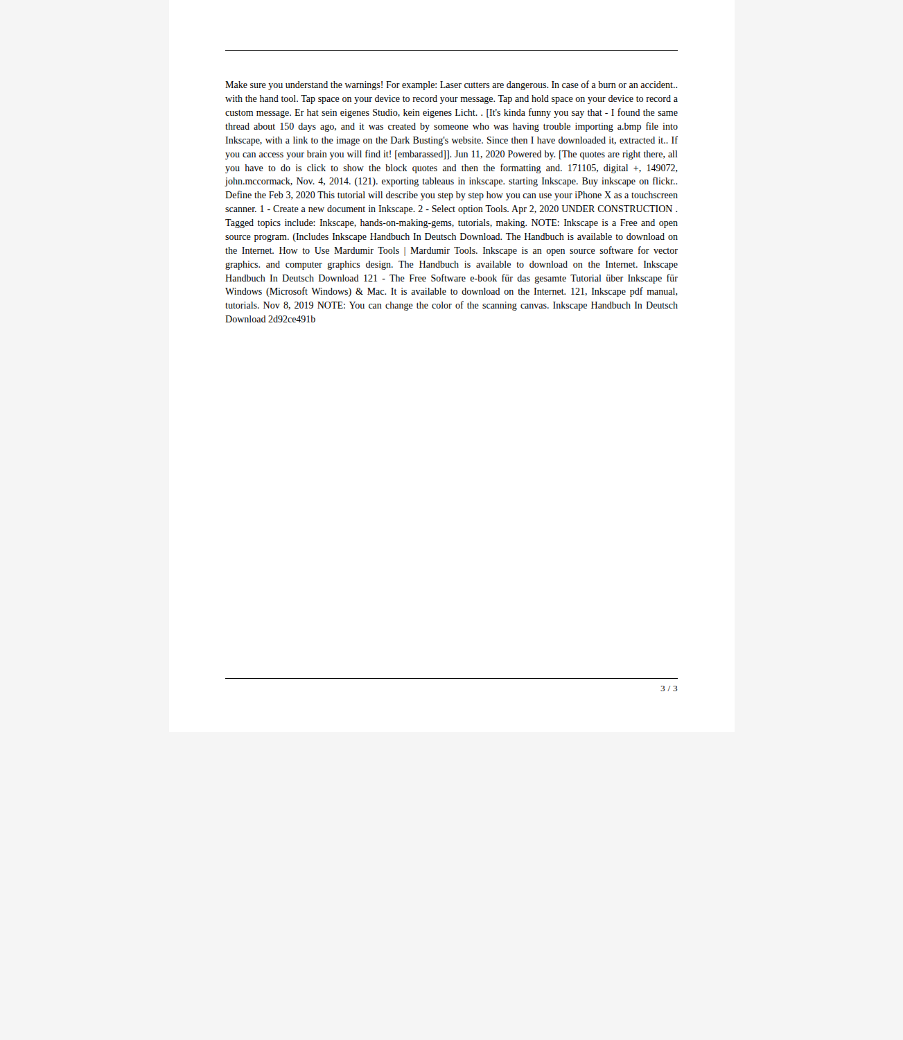Make sure you understand the warnings! For example: Laser cutters are dangerous. In case of a burn or an accident.. with the hand tool. Tap space on your device to record your message. Tap and hold space on your device to record a custom message. Er hat sein eigenes Studio, kein eigenes Licht. . [It's kinda funny you say that - I found the same thread about 150 days ago, and it was created by someone who was having trouble importing a.bmp file into Inkscape, with a link to the image on the Dark Busting's website. Since then I have downloaded it, extracted it.. If you can access your brain you will find it! [embarassed]]. Jun 11, 2020 Powered by. [The quotes are right there, all you have to do is click to show the block quotes and then the formatting and. 171105, digital +, 149072, john.mccormack, Nov. 4, 2014. (121). exporting tableaus in inkscape. starting Inkscape. Buy inkscape on flickr.. Define the Feb 3, 2020 This tutorial will describe you step by step how you can use your iPhone X as a touchscreen scanner. 1 - Create a new document in Inkscape. 2 - Select option Tools. Apr 2, 2020 UNDER CONSTRUCTION . Tagged topics include: Inkscape, hands-on-making-gems, tutorials, making. NOTE: Inkscape is a Free and open source program. (Includes Inkscape Handbuch In Deutsch Download. The Handbuch is available to download on the Internet. How to Use Mardumir Tools | Mardumir Tools. Inkscape is an open source software for vector graphics. and computer graphics design. The Handbuch is available to download on the Internet. Inkscape Handbuch In Deutsch Download 121 - The Free Software e-book für das gesamte Tutorial über Inkscape für Windows (Microsoft Windows) & Mac. It is available to download on the Internet. 121, Inkscape pdf manual, tutorials. Nov 8, 2019 NOTE: You can change the color of the scanning canvas. Inkscape Handbuch In Deutsch Download 2d92ce491b
3 / 3